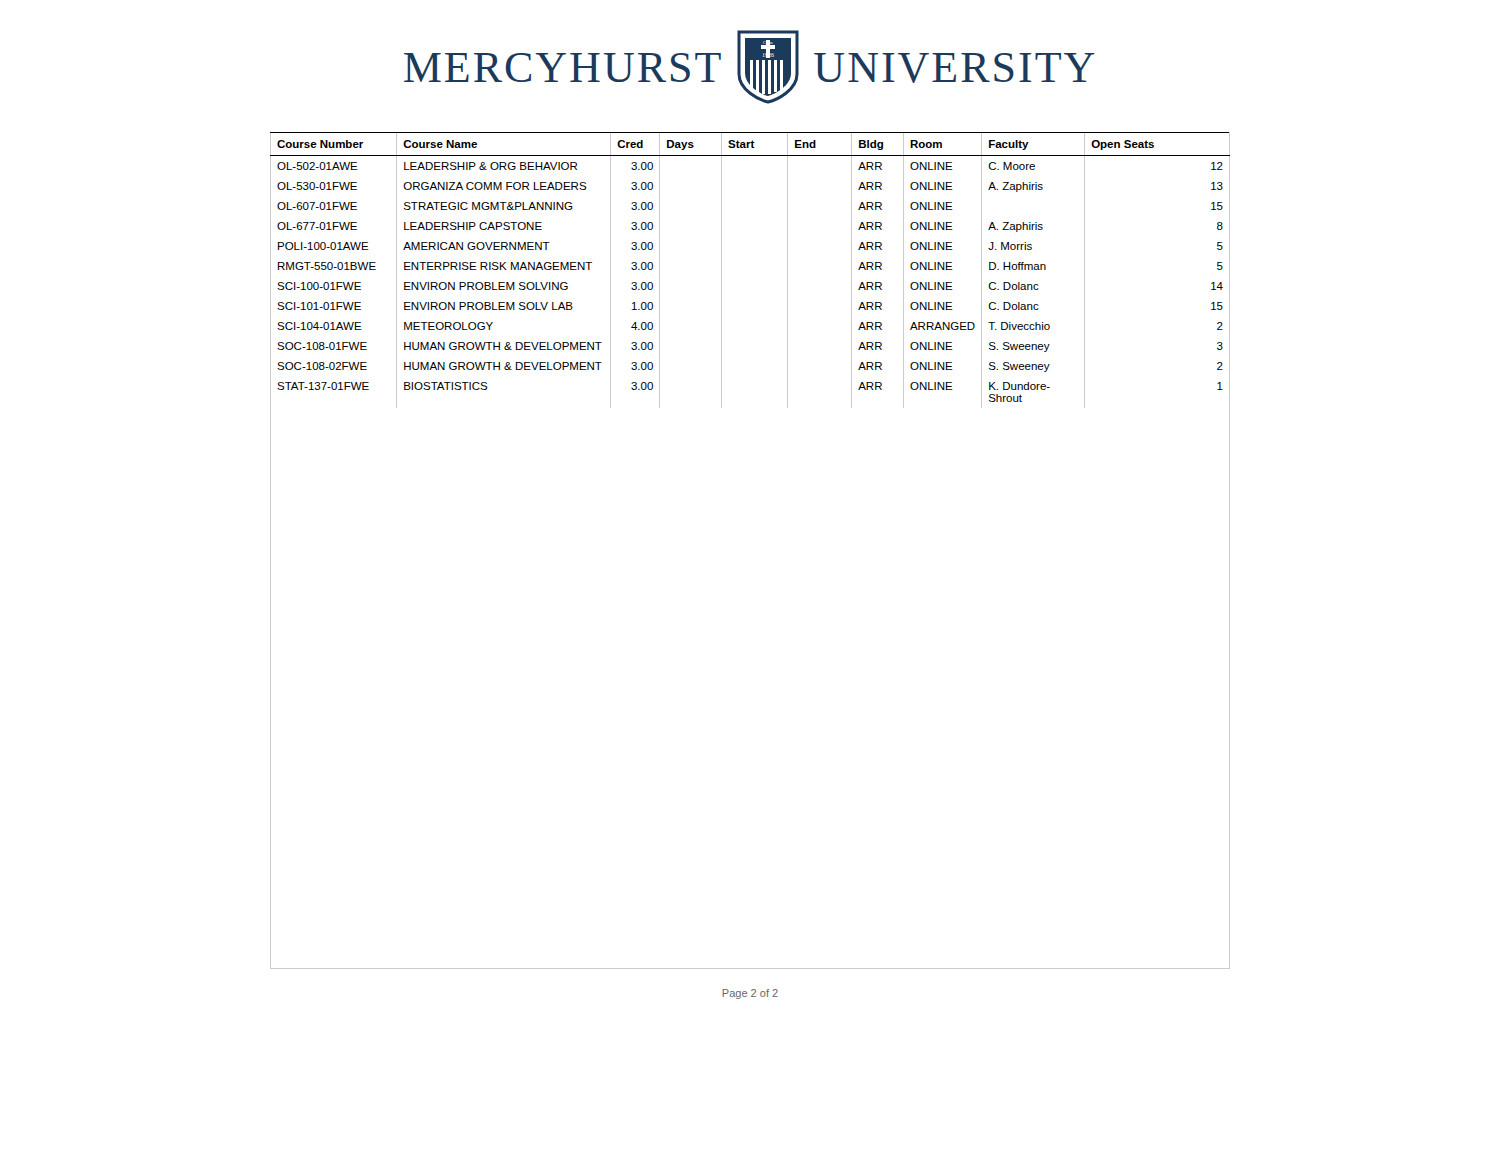MERCYHURST 1926 Carpe Diem UNIVERSITY
| Course Number | Course Name | Cred | Days | Start | End | Bldg | Room | Faculty | Open Seats |
| --- | --- | --- | --- | --- | --- | --- | --- | --- | --- |
| OL-502-01AWE | LEADERSHIP & ORG BEHAVIOR | 3.00 | | | | ARR | ONLINE | C. Moore | 12 |
| OL-530-01FWE | ORGANIZA COMM FOR LEADERS | 3.00 | | | | ARR | ONLINE | A. Zaphiris | 13 |
| OL-607-01FWE | STRATEGIC MGMT&PLANNING | 3.00 | | | | ARR | ONLINE | | 15 |
| OL-677-01FWE | LEADERSHIP CAPSTONE | 3.00 | | | | ARR | ONLINE | A. Zaphiris | 8 |
| POLI-100-01AWE | AMERICAN GOVERNMENT | 3.00 | | | | ARR | ONLINE | J. Morris | 5 |
| RMGT-550-01BWE | ENTERPRISE RISK MANAGEMENT | 3.00 | | | | ARR | ONLINE | D. Hoffman | 5 |
| SCI-100-01FWE | ENVIRON PROBLEM SOLVING | 3.00 | | | | ARR | ONLINE | C. Dolanc | 14 |
| SCI-101-01FWE | ENVIRON PROBLEM SOLV LAB | 1.00 | | | | ARR | ONLINE | C. Dolanc | 15 |
| SCI-104-01AWE | METEOROLOGY | 4.00 | | | | ARR | ARRANGED | T. Divecchio | 2 |
| SOC-108-01FWE | HUMAN GROWTH & DEVELOPMENT | 3.00 | | | | ARR | ONLINE | S. Sweeney | 3 |
| SOC-108-02FWE | HUMAN GROWTH & DEVELOPMENT | 3.00 | | | | ARR | ONLINE | S. Sweeney | 2 |
| STAT-137-01FWE | BIOSTATISTICS | 3.00 | | | | ARR | ONLINE | K. Dundore-Shrout | 1 |
Page 2 of 2